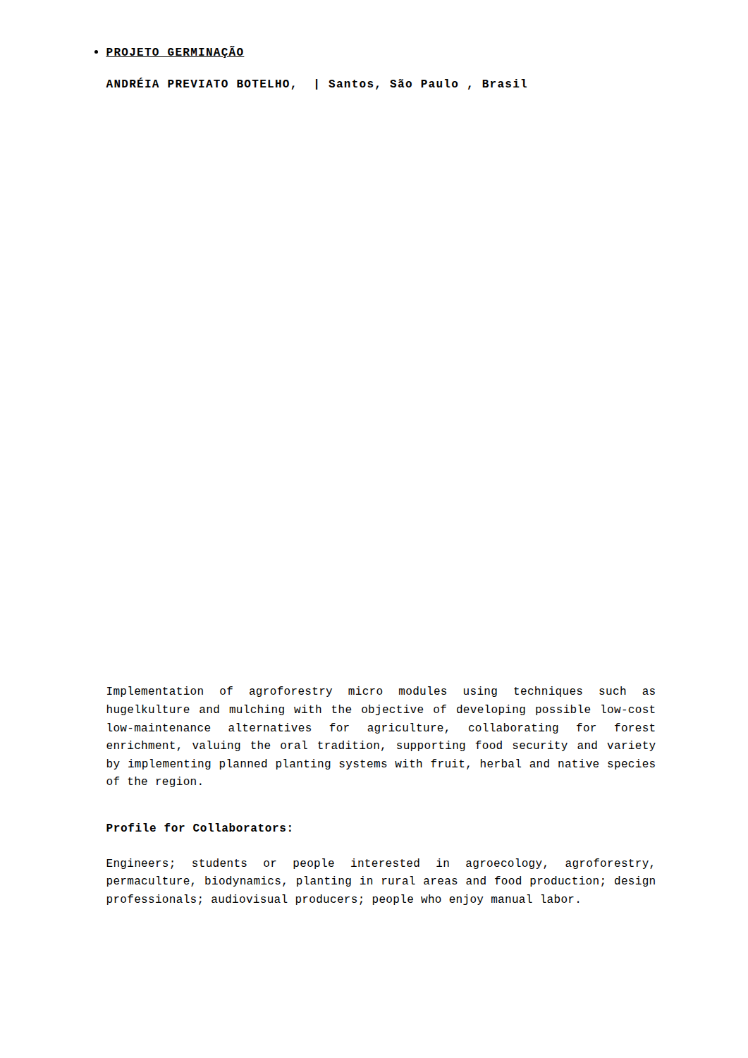PROJETO GERMINAÇÃO
ANDRÉIA PREVIATO BOTELHO, | Santos, São Paulo , Brasil
Implementation of agroforestry micro modules using techniques such as hugelkulture and mulching with the objective of developing possible low-cost low-maintenance alternatives for agriculture, collaborating for forest enrichment, valuing the oral tradition, supporting food security and variety by implementing planned planting systems with fruit, herbal and native species of the region.
Profile for Collaborators:
Engineers; students or people interested in agroecology, agroforestry, permaculture, biodynamics, planting in rural areas and food production; design professionals; audiovisual producers; people who enjoy manual labor.